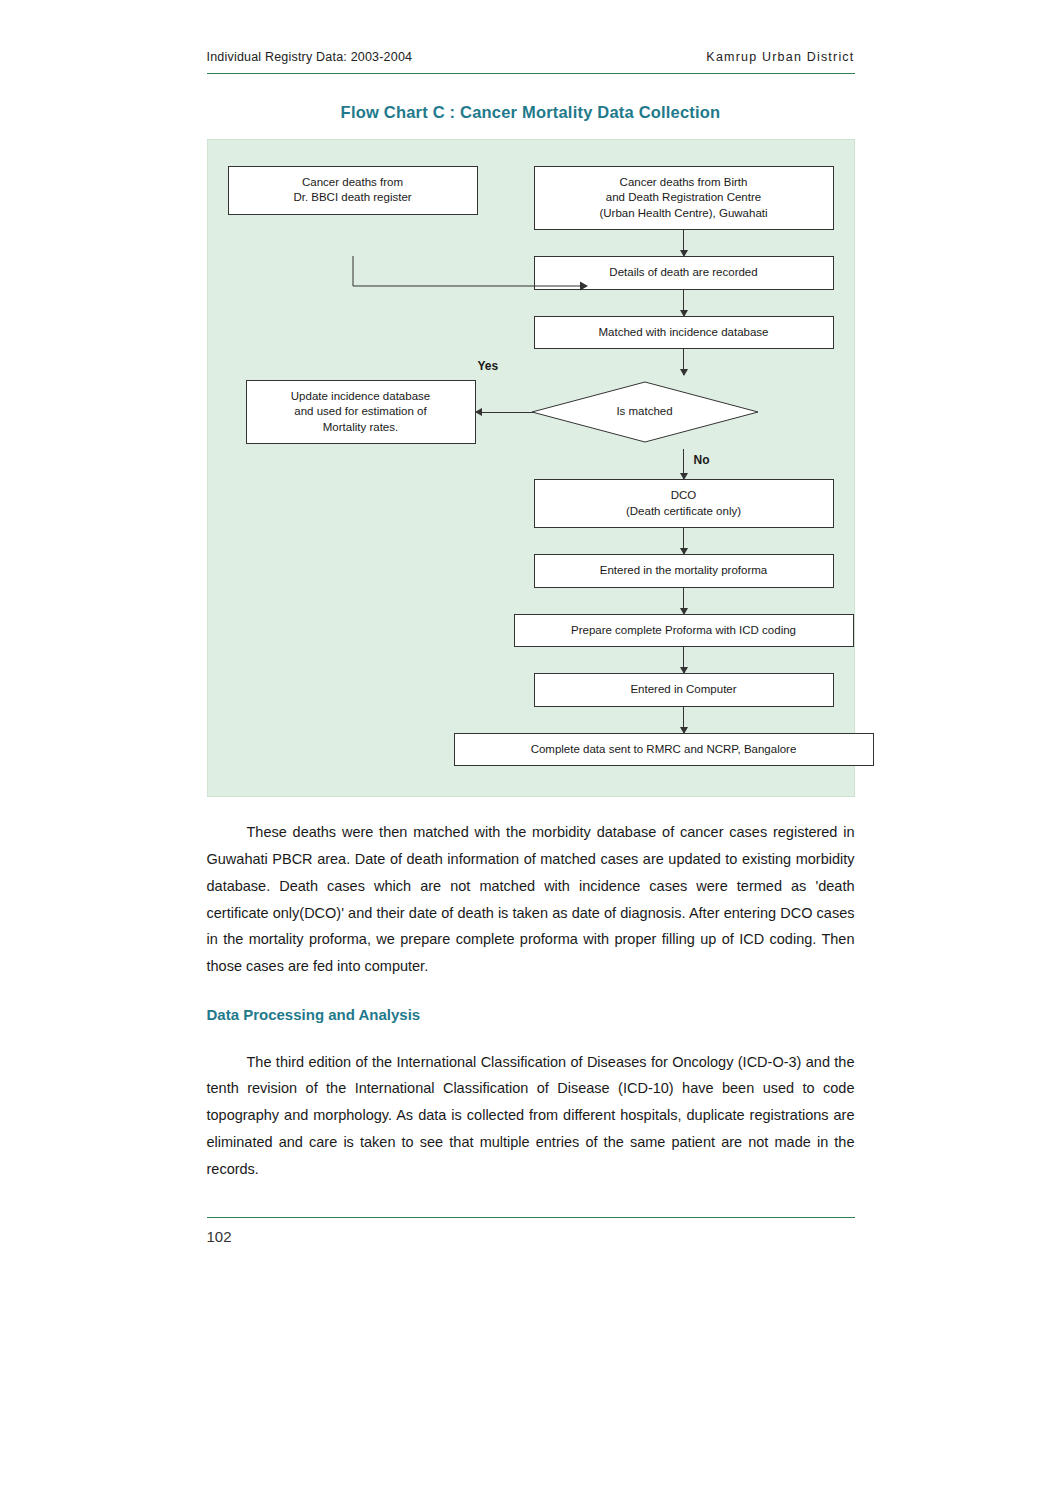Individual Registry Data: 2003-2004
Kamrup Urban District
Flow Chart C : Cancer Mortality Data Collection
Cancer deaths from
Dr. BBCI death register
Cancer deaths from Birth
and Death Registration Centre
(Urban Health Centre), Guwahati
Details of death are recorded
Matched with incidence database
Update incidence database
and used for estimation of
Mortality rates.
Yes
Is matched
No
DCO
(Death certificate only)
Entered in the mortality proforma
Prepare complete Proforma with ICD coding
Entered in Computer
Complete data sent to RMRC and NCRP, Bangalore
These deaths were then matched with the morbidity database of cancer cases registered in Guwahati PBCR area. Date of death information of matched cases are updated to existing morbidity database. Death cases which are not matched with incidence cases were termed as 'death certificate only(DCO)' and their date of death is taken as date of diagnosis. After entering DCO cases in the mortality proforma, we prepare complete proforma with proper filling up of ICD coding. Then those cases are fed into computer.
Data Processing and Analysis
The third edition of the International Classification of Diseases for Oncology (ICD-O-3) and the tenth revision of the International Classification of Disease (ICD-10) have been used to code topography and morphology. As data is collected from different hospitals, duplicate registrations are eliminated and care is taken to see that multiple entries of the same patient are not made in the records.
102